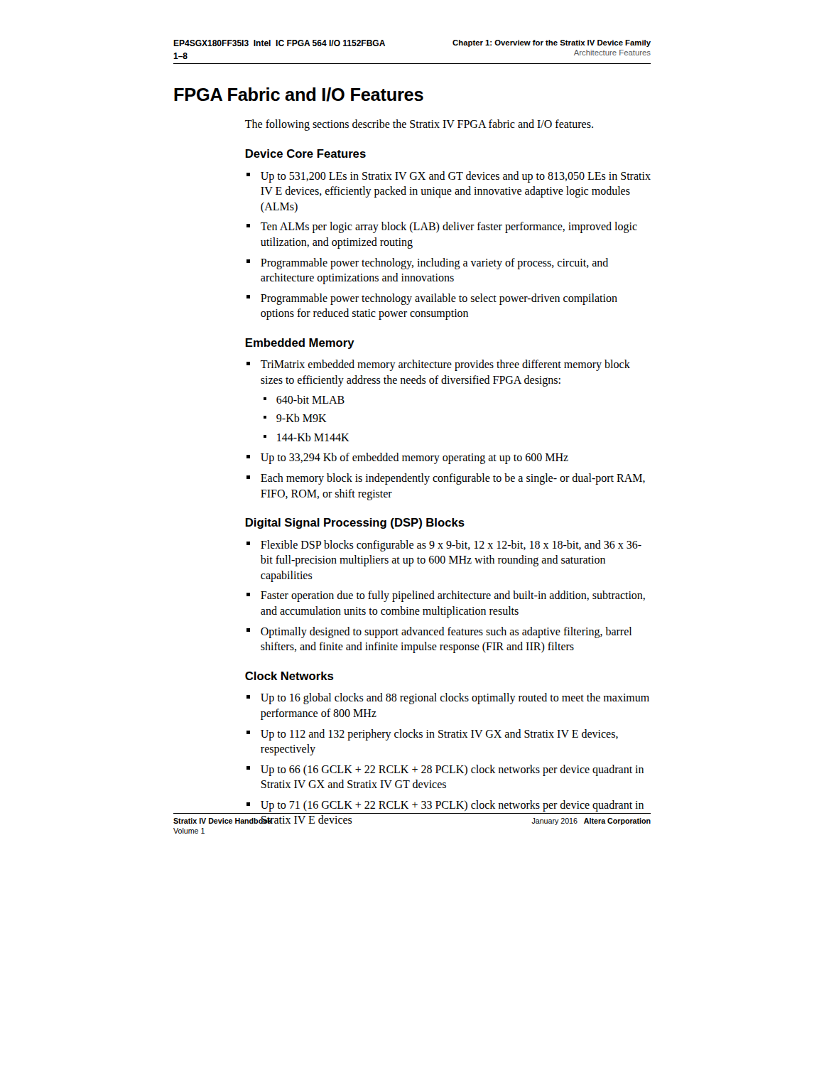EP4SGX180FF35I3 Intel IC FPGA 564 I/O 1152FBGA
Chapter 1: Overview for the Stratix IV Device Family
Architecture Features
1–8
FPGA Fabric and I/O Features
The following sections describe the Stratix IV FPGA fabric and I/O features.
Device Core Features
Up to 531,200 LEs in Stratix IV GX and GT devices and up to 813,050 LEs in Stratix IV E devices, efficiently packed in unique and innovative adaptive logic modules (ALMs)
Ten ALMs per logic array block (LAB) deliver faster performance, improved logic utilization, and optimized routing
Programmable power technology, including a variety of process, circuit, and architecture optimizations and innovations
Programmable power technology available to select power-driven compilation options for reduced static power consumption
Embedded Memory
TriMatrix embedded memory architecture provides three different memory block sizes to efficiently address the needs of diversified FPGA designs:
640-bit MLAB
9-Kb M9K
144-Kb M144K
Up to 33,294 Kb of embedded memory operating at up to 600 MHz
Each memory block is independently configurable to be a single- or dual-port RAM, FIFO, ROM, or shift register
Digital Signal Processing (DSP) Blocks
Flexible DSP blocks configurable as 9 x 9-bit, 12 x 12-bit, 18 x 18-bit, and 36 x 36-bit full-precision multipliers at up to 600 MHz with rounding and saturation capabilities
Faster operation due to fully pipelined architecture and built-in addition, subtraction, and accumulation units to combine multiplication results
Optimally designed to support advanced features such as adaptive filtering, barrel shifters, and finite and infinite impulse response (FIR and IIR) filters
Clock Networks
Up to 16 global clocks and 88 regional clocks optimally routed to meet the maximum performance of 800 MHz
Up to 112 and 132 periphery clocks in Stratix IV GX and Stratix IV E devices, respectively
Up to 66 (16 GCLK + 22 RCLK + 28 PCLK) clock networks per device quadrant in Stratix IV GX and Stratix IV GT devices
Up to 71 (16 GCLK + 22 RCLK + 33 PCLK) clock networks per device quadrant in Stratix IV E devices
Stratix IV Device Handbook
Volume 1
January 2016 Altera Corporation